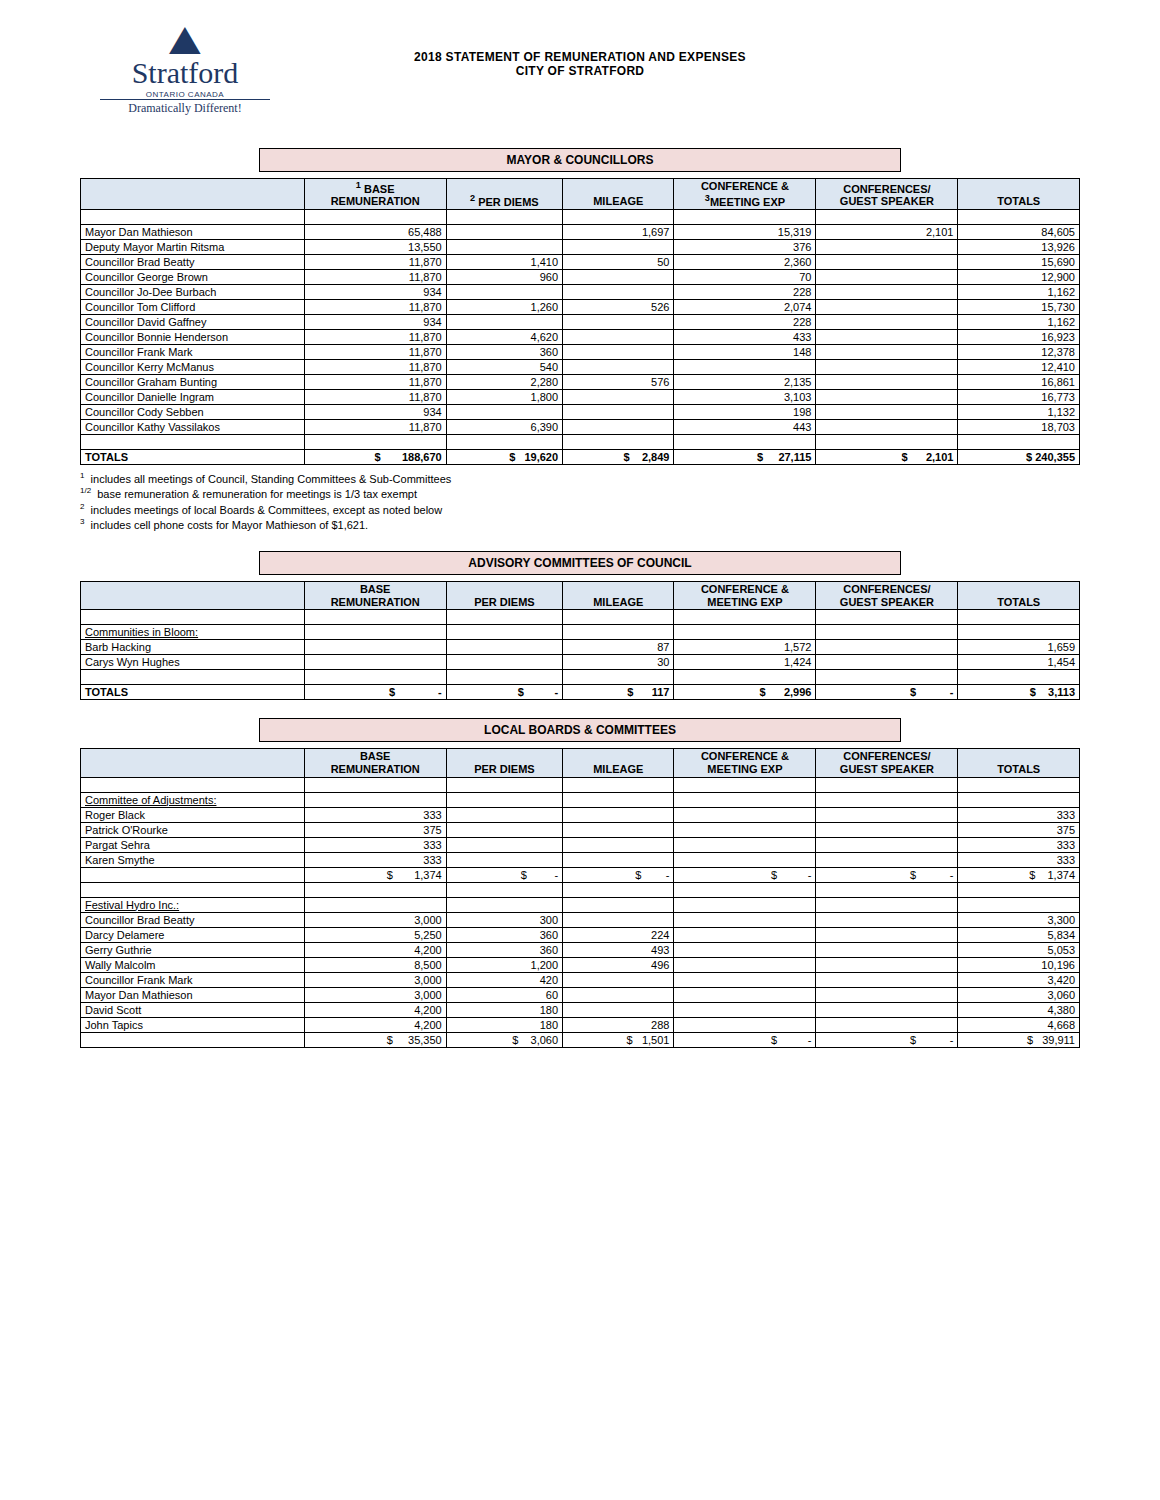⛰
Stratford
ONTARIO CANADA
Dramatically Different!
2018 STATEMENT OF REMUNERATION AND EXPENSES
CITY OF STRATFORD
MAYOR & COUNCILLORS
| | 1 BASE REMUNERATION | 2 PER DIEMS | MILEAGE | CONFERENCE & 3 MEETING EXP | CONFERENCES/ GUEST SPEAKER | TOTALS |
| --- | --- | --- | --- | --- | --- | --- |
| Mayor Dan Mathieson | 65,488 | | 1,697 | 15,319 | 2,101 | 84,605 |
| Deputy Mayor Martin Ritsma | 13,550 | | | 376 | | 13,926 |
| Councillor Brad Beatty | 11,870 | 1,410 | 50 | 2,360 | | 15,690 |
| Councillor George Brown | 11,870 | 960 | | 70 | | 12,900 |
| Councillor Jo-Dee Burbach | 934 | | | 228 | | 1,162 |
| Councillor Tom Clifford | 11,870 | 1,260 | 526 | 2,074 | | 15,730 |
| Councillor David Gaffney | 934 | | | 228 | | 1,162 |
| Councillor Bonnie Henderson | 11,870 | 4,620 | | 433 | | 16,923 |
| Councillor Frank Mark | 11,870 | 360 | | 148 | | 12,378 |
| Councillor Kerry McManus | 11,870 | 540 | | | | 12,410 |
| Councillor Graham Bunting | 11,870 | 2,280 | 576 | 2,135 | | 16,861 |
| Councillor Danielle Ingram | 11,870 | 1,800 | | 3,103 | | 16,773 |
| Councillor Cody Sebben | 934 | | | 198 | | 1,132 |
| Councillor Kathy Vassilakos | 11,870 | 6,390 | | 443 | | 18,703 |
| TOTALS | $ 188,670 | $ 19,620 | $ 2,849 | $ 27,115 | $ 2,101 | $ 240,355 |
1 includes all meetings of Council, Standing Committees & Sub-Committees
1/2 base remuneration & remuneration for meetings is 1/3 tax exempt
2 includes meetings of local Boards & Committees, except as noted below
3 includes cell phone costs for Mayor Mathieson of $1,621.
ADVISORY COMMITTEES OF COUNCIL
| | BASE REMUNERATION | PER DIEMS | MILEAGE | CONFERENCE & MEETING EXP | CONFERENCES/ GUEST SPEAKER | TOTALS |
| --- | --- | --- | --- | --- | --- | --- |
| Communities in Bloom: | | | | | | |
| Barb Hacking | | | 87 | 1,572 | | 1,659 |
| Carys Wyn Hughes | | | 30 | 1,424 | | 1,454 |
| TOTALS | $ - | $ - | $ 117 | $ 2,996 | $ - | $ 3,113 |
LOCAL BOARDS & COMMITTEES
| | BASE REMUNERATION | PER DIEMS | MILEAGE | CONFERENCE & MEETING EXP | CONFERENCES/ GUEST SPEAKER | TOTALS |
| --- | --- | --- | --- | --- | --- | --- |
| Committee of Adjustments: | | | | | | |
| Roger Black | 333 | | | | | 333 |
| Patrick O'Rourke | 375 | | | | | 375 |
| Pargat Sehra | 333 | | | | | 333 |
| Karen Smythe | 333 | | | | | 333 |
| | $ 1,374 | $ - | $ - | $ - | $ - | $ 1,374 |
| Festival Hydro Inc.: | | | | | | |
| Councillor Brad Beatty | 3,000 | 300 | | | | 3,300 |
| Darcy Delamere | 5,250 | 360 | 224 | | | 5,834 |
| Gerry Guthrie | 4,200 | 360 | 493 | | | 5,053 |
| Wally Malcolm | 8,500 | 1,200 | 496 | | | 10,196 |
| Councillor Frank Mark | 3,000 | 420 | | | | 3,420 |
| Mayor Dan Mathieson | 3,000 | 60 | | | | 3,060 |
| David Scott | 4,200 | 180 | | | | 4,380 |
| John Tapics | 4,200 | 180 | 288 | | | 4,668 |
| | $ 35,350 | $ 3,060 | $ 1,501 | $ - | $ - | $ 39,911 |